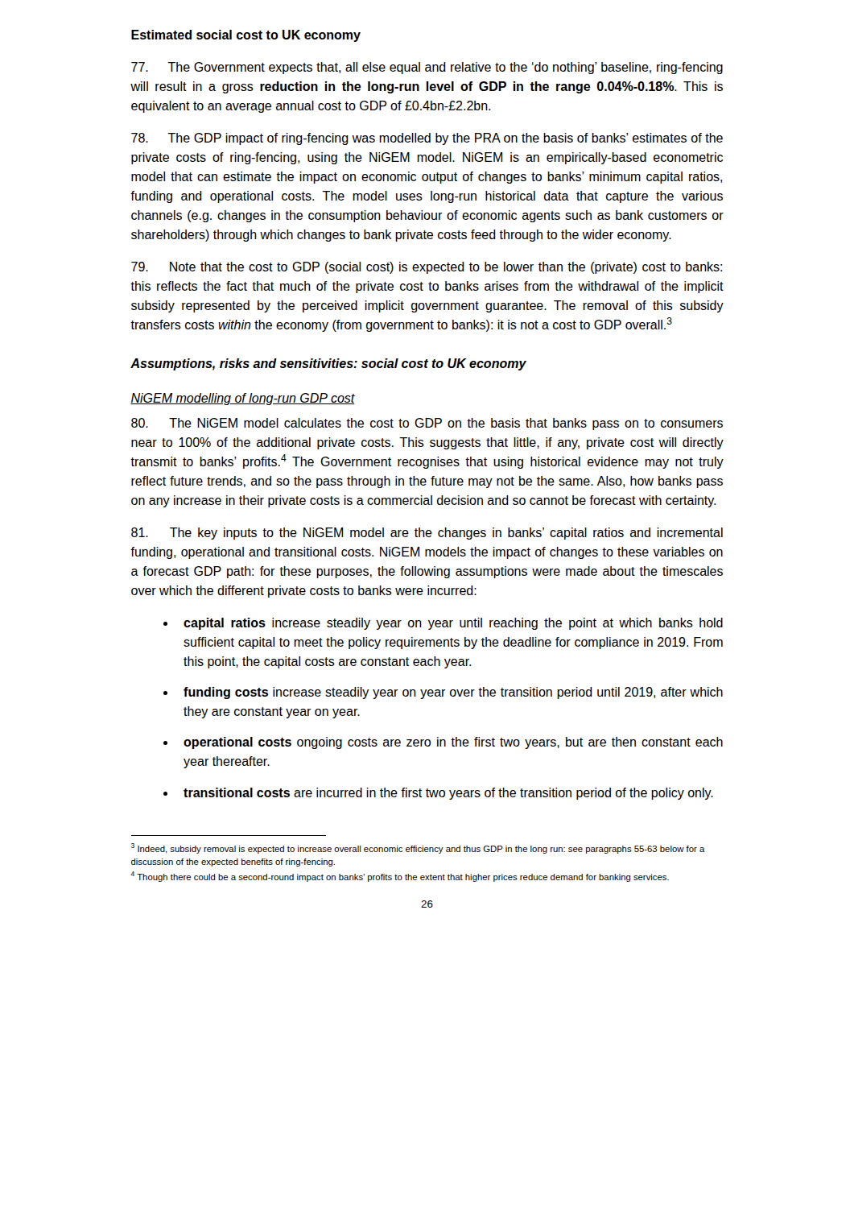Estimated social cost to UK economy
77. The Government expects that, all else equal and relative to the ‘do nothing’ baseline, ring-fencing will result in a gross reduction in the long-run level of GDP in the range 0.04%-0.18%. This is equivalent to an average annual cost to GDP of £0.4bn-£2.2bn.
78. The GDP impact of ring-fencing was modelled by the PRA on the basis of banks’ estimates of the private costs of ring-fencing, using the NiGEM model. NiGEM is an empirically-based econometric model that can estimate the impact on economic output of changes to banks’ minimum capital ratios, funding and operational costs. The model uses long-run historical data that capture the various channels (e.g. changes in the consumption behaviour of economic agents such as bank customers or shareholders) through which changes to bank private costs feed through to the wider economy.
79. Note that the cost to GDP (social cost) is expected to be lower than the (private) cost to banks: this reflects the fact that much of the private cost to banks arises from the withdrawal of the implicit subsidy represented by the perceived implicit government guarantee. The removal of this subsidy transfers costs within the economy (from government to banks): it is not a cost to GDP overall.3
Assumptions, risks and sensitivities: social cost to UK economy
NiGEM modelling of long-run GDP cost
80. The NiGEM model calculates the cost to GDP on the basis that banks pass on to consumers near to 100% of the additional private costs. This suggests that little, if any, private cost will directly transmit to banks’ profits.4 The Government recognises that using historical evidence may not truly reflect future trends, and so the pass through in the future may not be the same. Also, how banks pass on any increase in their private costs is a commercial decision and so cannot be forecast with certainty.
81. The key inputs to the NiGEM model are the changes in banks’ capital ratios and incremental funding, operational and transitional costs. NiGEM models the impact of changes to these variables on a forecast GDP path: for these purposes, the following assumptions were made about the timescales over which the different private costs to banks were incurred:
capital ratios increase steadily year on year until reaching the point at which banks hold sufficient capital to meet the policy requirements by the deadline for compliance in 2019. From this point, the capital costs are constant each year.
funding costs increase steadily year on year over the transition period until 2019, after which they are constant year on year.
operational costs ongoing costs are zero in the first two years, but are then constant each year thereafter.
transitional costs are incurred in the first two years of the transition period of the policy only.
3 Indeed, subsidy removal is expected to increase overall economic efficiency and thus GDP in the long run: see paragraphs 55-63 below for a discussion of the expected benefits of ring-fencing.
4 Though there could be a second-round impact on banks’ profits to the extent that higher prices reduce demand for banking services.
26